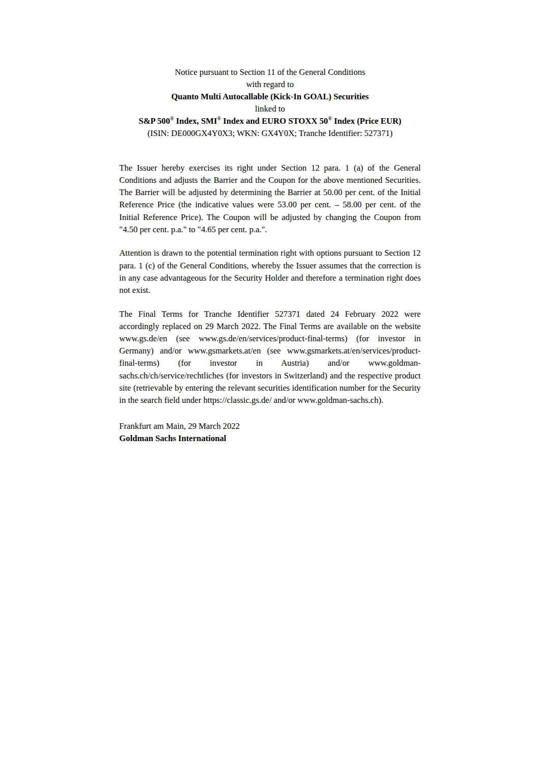Notice pursuant to Section 11 of the General Conditions
with regard to
Quanto Multi Autocallable (Kick-In GOAL) Securities
linked to
S&P 500® Index, SMI® Index and EURO STOXX 50® Index (Price EUR)
(ISIN: DE000GX4Y0X3; WKN: GX4Y0X; Tranche Identifier: 527371)
The Issuer hereby exercises its right under Section 12 para. 1 (a) of the General Conditions and adjusts the Barrier and the Coupon for the above mentioned Securities. The Barrier will be adjusted by determining the Barrier at 50.00 per cent. of the Initial Reference Price (the indicative values were 53.00 per cent. – 58.00 per cent. of the Initial Reference Price). The Coupon will be adjusted by changing the Coupon from "4.50 per cent. p.a." to "4.65 per cent. p.a.".
Attention is drawn to the potential termination right with options pursuant to Section 12 para. 1 (c) of the General Conditions, whereby the Issuer assumes that the correction is in any case advantageous for the Security Holder and therefore a termination right does not exist.
The Final Terms for Tranche Identifier 527371 dated 24 February 2022 were accordingly replaced on 29 March 2022. The Final Terms are available on the website www.gs.de/en (see www.gs.de/en/services/product-final-terms) (for investor in Germany) and/or www.gsmarkets.at/en (see www.gsmarkets.at/en/services/product-final-terms) (for investor in Austria) and/or www.goldman-sachs.ch/ch/service/rechtliches (for investors in Switzerland) and the respective product site (retrievable by entering the relevant securities identification number for the Security in the search field under https://classic.gs.de/ and/or www.goldman-sachs.ch).
Frankfurt am Main, 29 March 2022
Goldman Sachs International